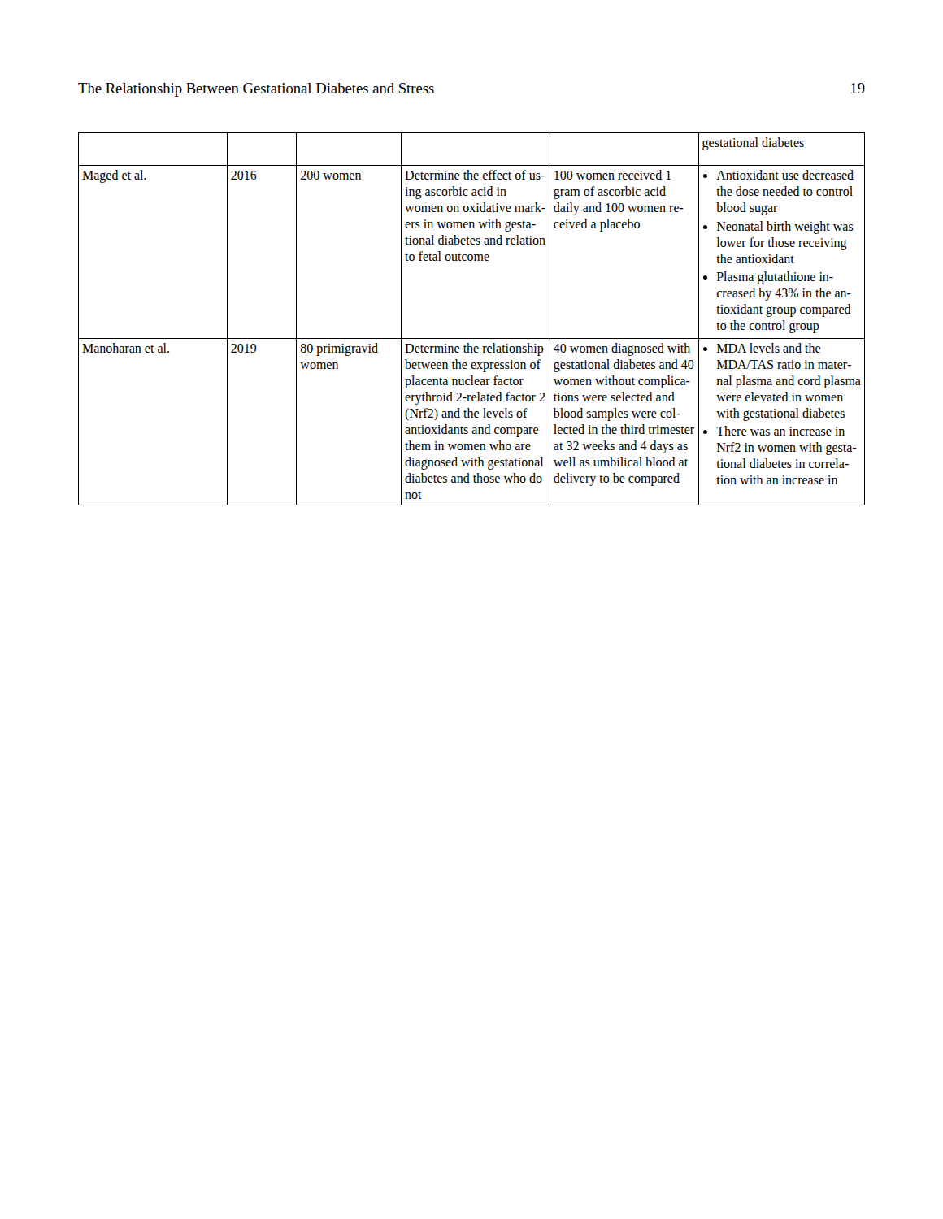The Relationship Between Gestational Diabetes and Stress 19
| | | | | | gestational diabetes |
| Maged et al. | 2016 | 200 women | Determine the effect of using ascorbic acid in women on oxidative markers in women with gestational diabetes and relation to fetal outcome | 100 women received 1 gram of ascorbic acid daily and 100 women received a placebo | Antioxidant use decreased the dose needed to control blood sugar Neonatal birth weight was lower for those receiving the antioxidant Plasma glutathione increased by 43% in the antioxidant group compared to the control group |
| Manoharan et al. | 2019 | 80 primigravid women | Determine the relationship between the expression of placenta nuclear factor erythroid 2-related factor 2 (Nrf2) and the levels of antioxidants and compare them in women who are diagnosed with gestational diabetes and those who do not | 40 women diagnosed with gestational diabetes and 40 women without complications were selected and blood samples were collected in the third trimester at 32 weeks and 4 days as well as umbilical blood at delivery to be compared | MDA levels and the MDA/TAS ratio in maternal plasma and cord plasma were elevated in women with gestational diabetes There was an increase in Nrf2 in women with gestational diabetes in correlation with an increase in |